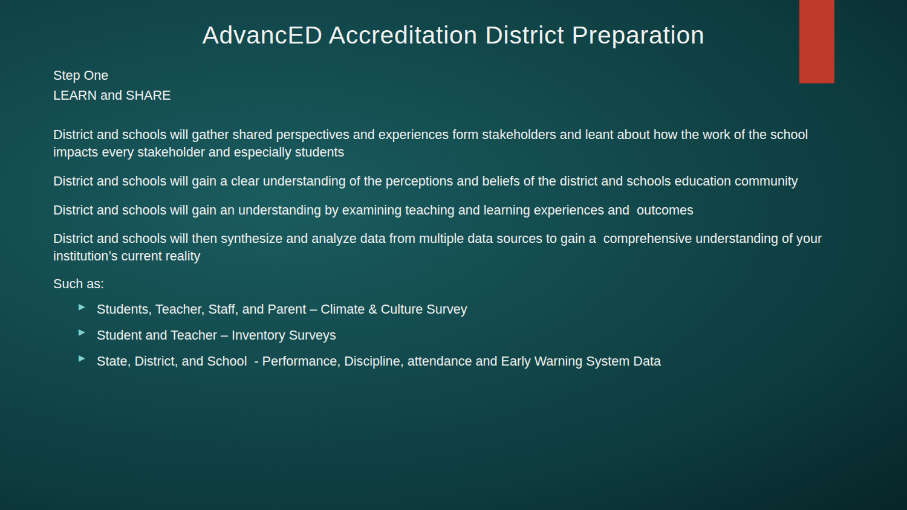AdvancED Accreditation District Preparation
Step One
LEARN and SHARE
District and schools will gather shared perspectives and experiences form stakeholders and leant about how the work of the school impacts every stakeholder and especially students
District and schools will gain a clear understanding of the perceptions and beliefs of the district and schools education community
District and schools will gain an understanding by examining teaching and learning experiences and outcomes
District and schools will then synthesize and analyze data from multiple data sources to gain a comprehensive understanding of your institution’s current reality
Such as:
Students, Teacher, Staff, and Parent – Climate & Culture Survey
Student and Teacher – Inventory Surveys
State, District, and School - Performance, Discipline, attendance and Early Warning System Data